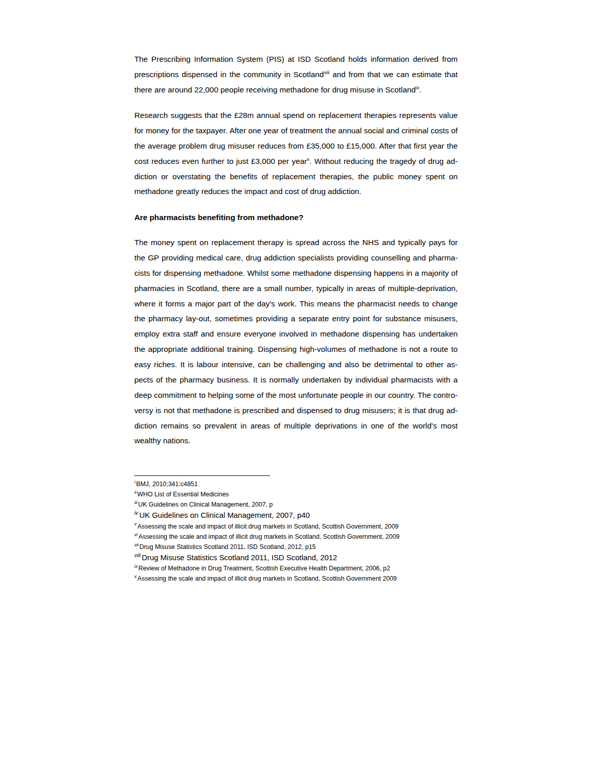The Prescribing Information System (PIS) at ISD Scotland holds information derived from prescriptions dispensed in the community in Scotlandviii and from that we can estimate that there are around 22,000 people receiving methadone for drug misuse in Scotlandix.
Research suggests that the £28m annual spend on replacement therapies represents value for money for the taxpayer. After one year of treatment the annual social and criminal costs of the average problem drug misuser reduces from £35,000 to £15,000. After that first year the cost reduces even further to just £3,000 per yearx. Without reducing the tragedy of drug addiction or overstating the benefits of replacement therapies, the public money spent on methadone greatly reduces the impact and cost of drug addiction.
Are pharmacists benefiting from methadone?
The money spent on replacement therapy is spread across the NHS and typically pays for the GP providing medical care, drug addiction specialists providing counselling and pharmacists for dispensing methadone. Whilst some methadone dispensing happens in a majority of pharmacies in Scotland, there are a small number, typically in areas of multiple-deprivation, where it forms a major part of the day's work. This means the pharmacist needs to change the pharmacy lay-out, sometimes providing a separate entry point for substance misusers, employ extra staff and ensure everyone involved in methadone dispensing has undertaken the appropriate additional training. Dispensing high-volumes of methadone is not a route to easy riches. It is labour intensive, can be challenging and also be detrimental to other aspects of the pharmacy business. It is normally undertaken by individual pharmacists with a deep commitment to helping some of the most unfortunate people in our country. The controversy is not that methadone is prescribed and dispensed to drug misusers; it is that drug addiction remains so prevalent in areas of multiple deprivations in one of the world's most wealthy nations.
i BMJ, 2010;341:c4851
ii WHO List of Essential Medicines
iii UK Guidelines on Clinical Management, 2007, p
iv UK Guidelines on Clinical Management, 2007, p40
v Assessing the scale and impact of illicit drug markets in Scotland, Scottish Government, 2009
vi Assessing the scale and impact of illicit drug markets in Scotland, Scottish Government, 2009
vii Drug Misuse Statistics Scotland 2011, ISD Scotland, 2012, p15
viii Drug Misuse Statistics Scotland 2011, ISD Scotland, 2012
ix Review of Methadone in Drug Treatment, Scottish Executive Health Department, 2006, p2
x Assessing the scale and impact of illicit drug markets in Scotland, Scottish Government 2009